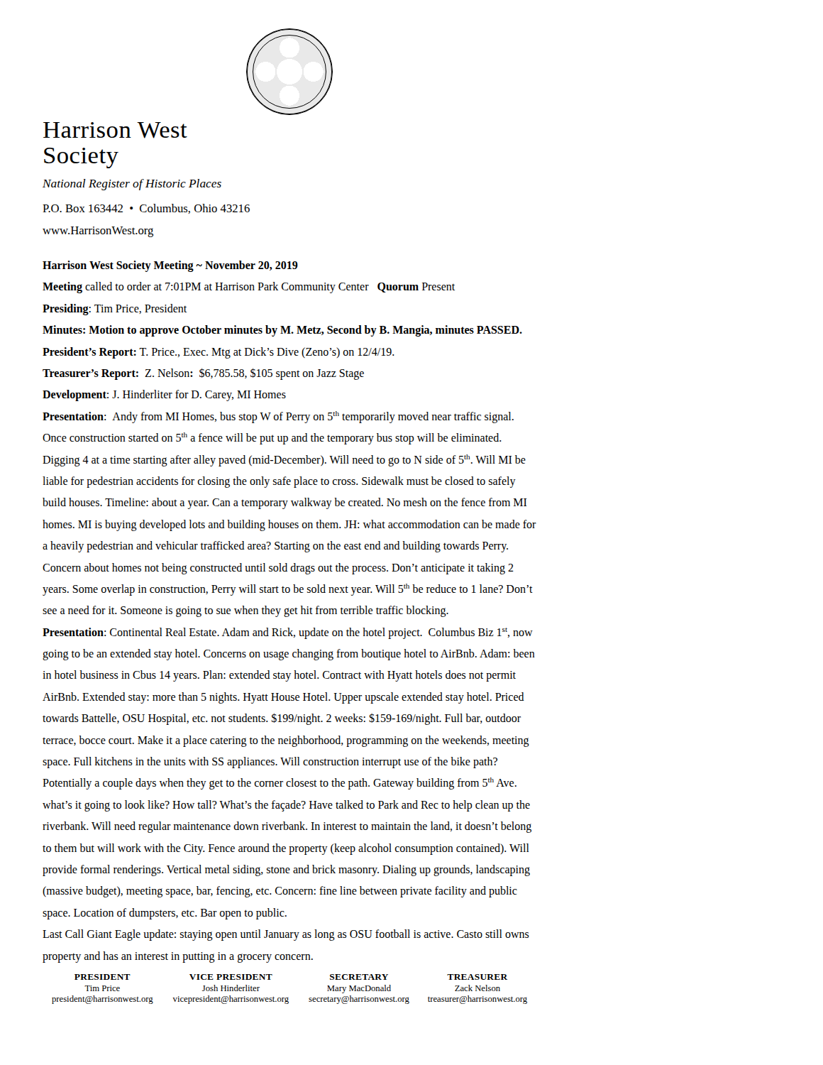Harrison WestSociety
National Register of Historic Places
P.O. Box 163442 • Columbus, Ohio 43216
www.HarrisonWest.org
Harrison West Society Meeting ~ November 20, 2019
Meeting called to order at 7:01PM at Harrison Park Community Center Quorum Present
Presiding: Tim Price, President
Minutes: Motion to approve October minutes by M. Metz, Second by B. Mangia, minutes PASSED.
President’s Report: T. Price., Exec. Mtg at Dick’s Dive (Zeno’s) on 12/4/19.
Treasurer’s Report: Z. Nelson: $6,785.58, $105 spent on Jazz Stage
Development: J. Hinderliter for D. Carey, MI Homes
Presentation: Andy from MI Homes, bus stop W of Perry on 5th temporarily moved near traffic signal. Once construction started on 5th a fence will be put up and the temporary bus stop will be eliminated. Digging 4 at a time starting after alley paved (mid-December). Will need to go to N side of 5th. Will MI be liable for pedestrian accidents for closing the only safe place to cross. Sidewalk must be closed to safely build houses. Timeline: about a year. Can a temporary walkway be created. No mesh on the fence from MI homes. MI is buying developed lots and building houses on them. JH: what accommodation can be made for a heavily pedestrian and vehicular trafficked area? Starting on the east end and building towards Perry. Concern about homes not being constructed until sold drags out the process. Don’t anticipate it taking 2 years. Some overlap in construction, Perry will start to be sold next year. Will 5th be reduce to 1 lane? Don’t see a need for it. Someone is going to sue when they get hit from terrible traffic blocking.
Presentation: Continental Real Estate. Adam and Rick, update on the hotel project. Columbus Biz 1st, now going to be an extended stay hotel. Concerns on usage changing from boutique hotel to AirBnb. Adam: been in hotel business in Cbus 14 years. Plan: extended stay hotel. Contract with Hyatt hotels does not permit AirBnb. Extended stay: more than 5 nights. Hyatt House Hotel. Upper upscale extended stay hotel. Priced towards Battelle, OSU Hospital, etc. not students. $199/night. 2 weeks: $159-169/night. Full bar, outdoor terrace, bocce court. Make it a place catering to the neighborhood, programming on the weekends, meeting space. Full kitchens in the units with SS appliances. Will construction interrupt use of the bike path? Potentially a couple days when they get to the corner closest to the path. Gateway building from 5th Ave. what’s it going to look like? How tall? What’s the façade? Have talked to Park and Rec to help clean up the riverbank. Will need regular maintenance down riverbank. In interest to maintain the land, it doesn’t belong to them but will work with the City. Fence around the property (keep alcohol consumption contained). Will provide formal renderings. Vertical metal siding, stone and brick masonry. Dialing up grounds, landscaping (massive budget), meeting space, bar, fencing, etc. Concern: fine line between private facility and public space. Location of dumpsters, etc. Bar open to public.
Last Call Giant Eagle update: staying open until January as long as OSU football is active. Casto still owns property and has an interest in putting in a grocery concern.
| PRESIDENT | VICE PRESIDENT | SECRETARY | TREASURER |
| --- | --- | --- | --- |
| Tim Price | Josh Hinderliter | Mary MacDonald | Zack Nelson |
| president@harrisonwest.org | vicepresident@harrisonwest.org | secretary@harrisonwest.org | treasurer@harrisonwest.org |